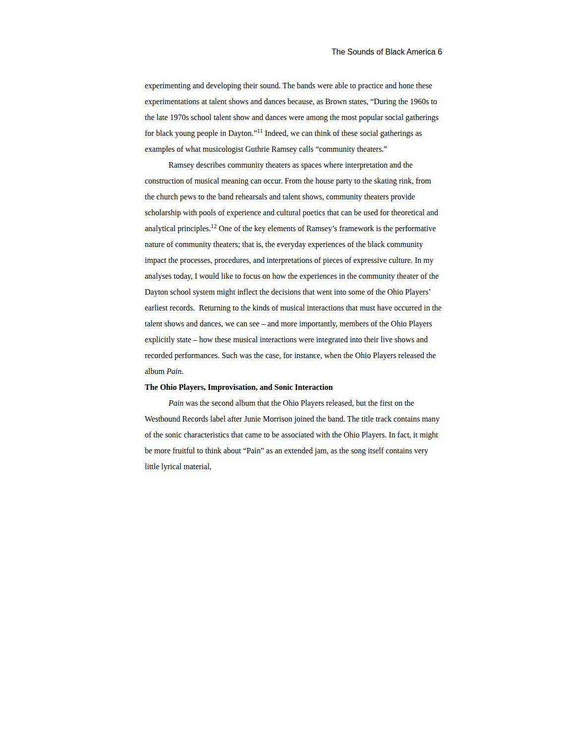The Sounds of Black America 6
experimenting and developing their sound. The bands were able to practice and hone these experimentations at talent shows and dances because, as Brown states, “During the 1960s to the late 1970s school talent show and dances were among the most popular social gatherings for black young people in Dayton.”11 Indeed, we can think of these social gatherings as examples of what musicologist Guthrie Ramsey calls “community theaters.”
Ramsey describes community theaters as spaces where interpretation and the construction of musical meaning can occur. From the house party to the skating rink, from the church pews to the band rehearsals and talent shows, community theaters provide scholarship with pools of experience and cultural poetics that can be used for theoretical and analytical principles.12 One of the key elements of Ramsey’s framework is the performative nature of community theaters; that is, the everyday experiences of the black community impact the processes, procedures, and interpretations of pieces of expressive culture. In my analyses today, I would like to focus on how the experiences in the community theater of the Dayton school system might inflect the decisions that went into some of the Ohio Players’ earliest records. Returning to the kinds of musical interactions that must have occurred in the talent shows and dances, we can see – and more importantly, members of the Ohio Players explicitly state – how these musical interactions were integrated into their live shows and recorded performances. Such was the case, for instance, when the Ohio Players released the album Pain.
The Ohio Players, Improvisation, and Sonic Interaction
Pain was the second album that the Ohio Players released, but the first on the Westbound Records label after Junie Morrison joined the band. The title track contains many of the sonic characteristics that came to be associated with the Ohio Players. In fact, it might be more fruitful to think about “Pain” as an extended jam, as the song itself contains very little lyrical material,